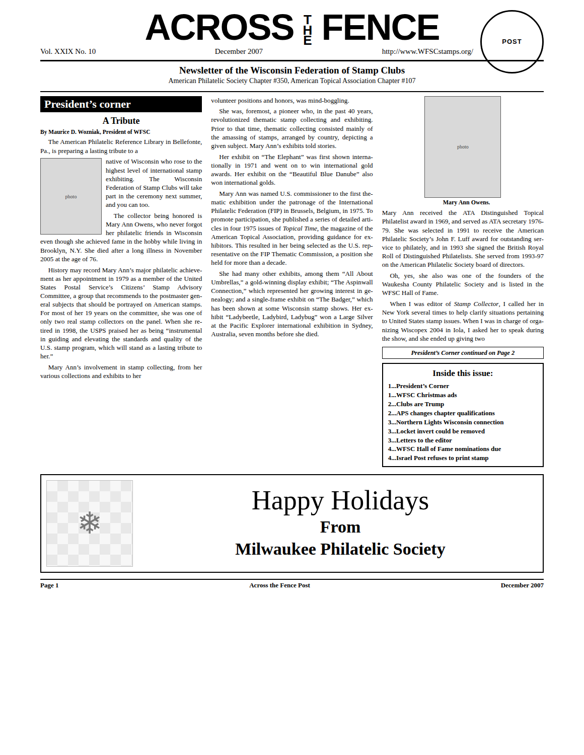POST
ACROSS T
H
E FENCE
Vol. XXIX No. 10 December 2007 http://www.WFSCstamps.org/
Newsletter of the Wisconsin Federation of Stamp Clubs
American Philatelic Society Chapter #350, American Topical Association Chapter #107
President’s corner
A Tribute
By Maurice D. Wozniak, President of WFSC
The American Philatelic Reference Library in Bellefonte, Pa., is preparing a lasting tribute to a
photo
native of Wisconsin who rose to the highest level of international stamp exhibiting. The Wisconsin Federation of Stamp Clubs will take part in the ceremony next summer, and you can too.
The collector being honored is Mary Ann Owens, who never forgot her philatelic friends in Wisconsin even though she achieved fame in the hobby while living in Brooklyn, N.Y. She died after a long illness in November 2005 at the age of 76.
History may record Mary Ann’s major philatelic achievement as her appointment in 1979 as a member of the United States Postal Service’s Citizens’ Stamp Advisory Committee, a group that recommends to the postmaster general subjects that should be portrayed on American stamps. For most of her 19 years on the committee, she was one of only two real stamp collectors on the panel. When she retired in 1998, the USPS praised her as being “instrumental in guiding and elevating the standards and quality of the U.S. stamp program, which will stand as a lasting tribute to her.”
Mary Ann’s involvement in stamp collecting, from her various collections and exhibits to her
volunteer positions and honors, was mind-boggling.
She was, foremost, a pioneer who, in the past 40 years, revolutionized thematic stamp collecting and exhibiting. Prior to that time, thematic collecting consisted mainly of the amassing of stamps, arranged by country, depicting a given subject. Mary Ann’s exhibits told stories.
Her exhibit on “The Elephant” was first shown internationally in 1971 and went on to win international gold awards. Her exhibit on the “Beautiful Blue Danube” also won international golds.
Mary Ann was named U.S. commissioner to the first thematic exhibition under the patronage of the International Philatelic Federation (FIP) in Brussels, Belgium, in 1975. To promote participation, she published a series of detailed articles in four 1975 issues of Topical Time, the magazine of the American Topical Association, providing guidance for exhibitors. This resulted in her being selected as the U.S. representative on the FIP Thematic Commission, a position she held for more than a decade.
She had many other exhibits, among them “All About Umbrellas,” a gold-winning display exhibit; “The Aspinwall Connection,” which represented her growing interest in genealogy; and a single-frame exhibit on “The Badger,” which has been shown at some Wisconsin stamp shows. Her exhibit “Ladybeetle, Ladybird, Ladybug” won a Large Silver at the Pacific Explorer international exhibition in Sydney, Australia, seven months before she died.
photo
Mary Ann Owens.
Mary Ann received the ATA Distinguished Topical Philatelist award in 1969, and served as ATA secretary 1976-79. She was selected in 1991 to receive the American Philatelic Society’s John F. Luff award for outstanding service to philately, and in 1993 she signed the British Royal Roll of Distinguished Philatelists. She served from 1993-97 on the American Philatelic Society board of directors.
Oh, yes, she also was one of the founders of the Waukesha County Philatelic Society and is listed in the WFSC Hall of Fame.
When I was editor of Stamp Collector, I called her in New York several times to help clarify situations pertaining to United States stamp issues. When I was in charge of organizing Wiscopex 2004 in Iola, I asked her to speak during the show, and she ended up giving two
President’s Corner continued on Page 2
Inside this issue:
1...President’s Corner
1...WFSC Christmas ads
2...Clubs are Trump
2...APS changes chapter qualifications
3...Northern Lights Wisconsin connection
3...Locket invert could be removed
3...Letters to the editor
4...WFSC Hall of Fame nominations due
4...Israel Post refuses to print stamp
❄
Happy Holidays
From
Milwaukee Philatelic Society
Page 1 Across the Fence Post December 2007